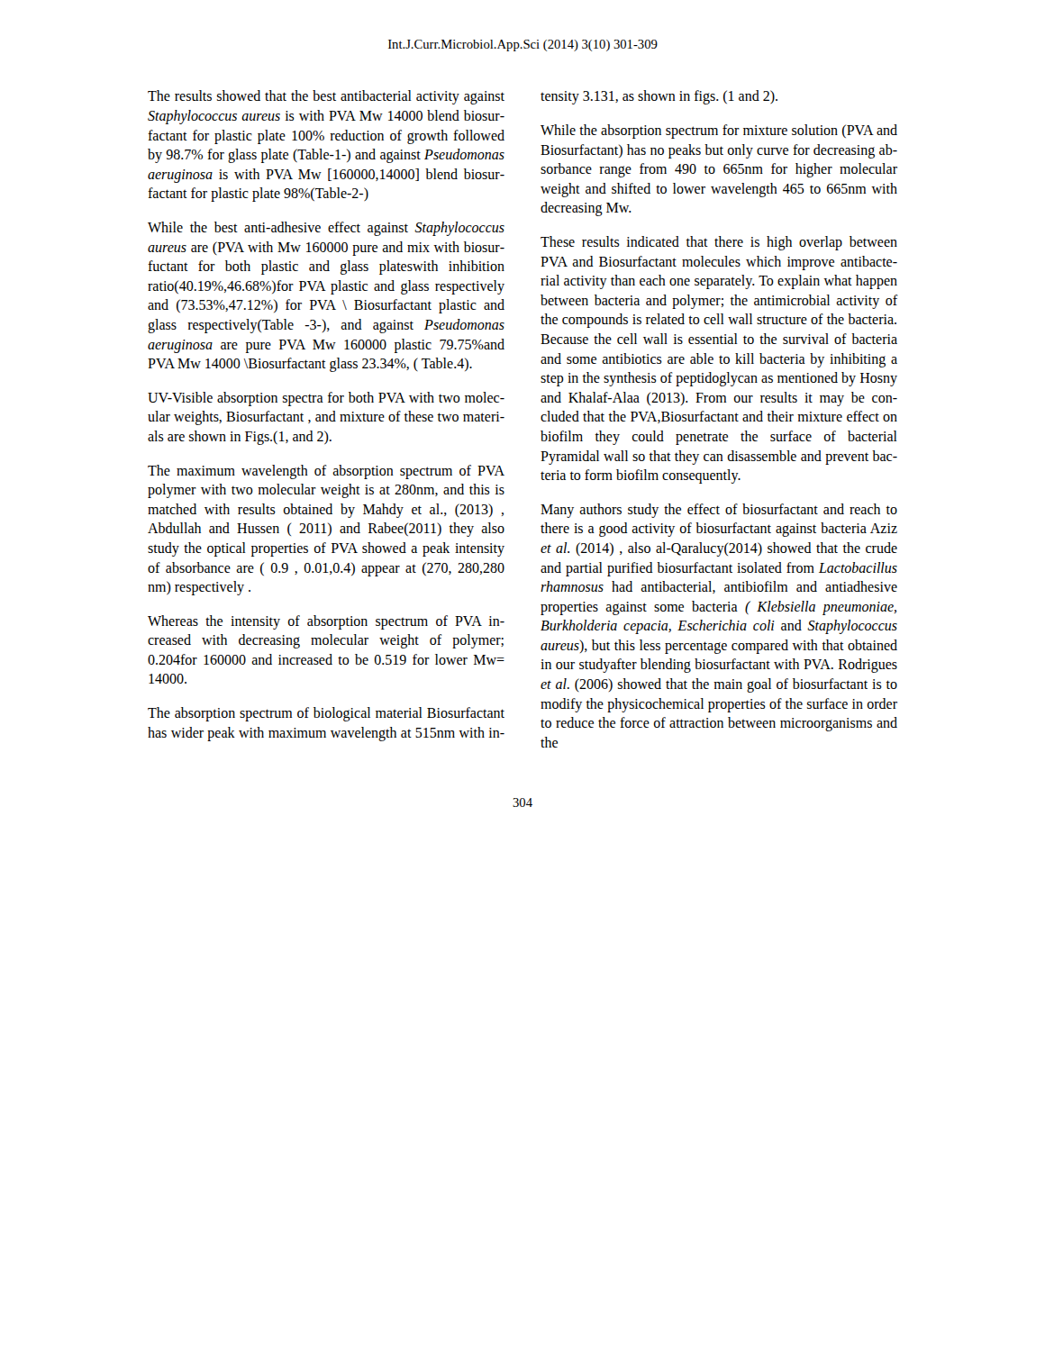Int.J.Curr.Microbiol.App.Sci (2014) 3(10) 301-309
The results showed that the best antibacterial activity against Staphylococcus aureus is with PVA Mw 14000 blend biosurfactant for plastic plate 100% reduction of growth followed by 98.7% for glass plate (Table-1-) and against Pseudomonas aeruginosa is with PVA Mw [160000,14000] blend biosurfactant for plastic plate 98%(Table-2-)
While the best anti-adhesive effect against Staphylococcus aureus are (PVA with Mw 160000 pure and mix with biosurfuctant for both plastic and glass plateswith inhibition ratio(40.19%,46.68%)for PVA plastic and glass respectively and (73.53%,47.12%) for PVA \ Biosurfactant plastic and glass respectively(Table -3-), and against Pseudomonas aeruginosa are pure PVA Mw 160000 plastic 79.75%and PVA Mw 14000 \Biosurfactant glass 23.34%, ( Table.4).
UV-Visible absorption spectra for both PVA with two molecular weights, Biosurfactant , and mixture of these two materials are shown in Figs.(1, and 2).
The maximum wavelength of absorption spectrum of PVA polymer with two molecular weight is at 280nm, and this is matched with results obtained by Mahdy et al., (2013) , Abdullah and Hussen ( 2011) and Rabee(2011) they also study the optical properties of PVA showed a peak intensity of absorbance are ( 0.9 , 0.01,0.4) appear at (270, 280,280 nm) respectively .
Whereas the intensity of absorption spectrum of PVA increased with decreasing molecular weight of polymer; 0.204for 160000 and increased to be 0.519 for lower Mw= 14000.
The absorption spectrum of biological material Biosurfactant has wider peak with maximum wavelength at 515nm with intensity 3.131, as shown in figs. (1 and 2).
While the absorption spectrum for mixture solution (PVA and Biosurfactant) has no peaks but only curve for decreasing absorbance range from 490 to 665nm for higher molecular weight and shifted to lower wavelength 465 to 665nm with decreasing Mw.
These results indicated that there is high overlap between PVA and Biosurfactant molecules which improve antibacterial activity than each one separately. To explain what happen between bacteria and polymer; the antimicrobial activity of the compounds is related to cell wall structure of the bacteria. Because the cell wall is essential to the survival of bacteria and some antibiotics are able to kill bacteria by inhibiting a step in the synthesis of peptidoglycan as mentioned by Hosny and Khalaf-Alaa (2013). From our results it may be concluded that the PVA,Biosurfactant and their mixture effect on biofilm they could penetrate the surface of bacterial Pyramidal wall so that they can disassemble and prevent bacteria to form biofilm consequently.
Many authors study the effect of biosurfactant and reach to there is a good activity of biosurfactant against bacteria Aziz et al. (2014) , also al-Qaralucy(2014) showed that the crude and partial purified biosurfactant isolated from Lactobacillus rhamnosus had antibacterial, antibiofilm and antiadhesive properties against some bacteria ( Klebsiella pneumoniae, Burkholderia cepacia, Escherichia coli and Staphylococcus aureus), but this less percentage compared with that obtained in our studyafter blending biosurfactant with PVA. Rodrigues et al. (2006) showed that the main goal of biosurfactant is to modify the physicochemical properties of the surface in order to reduce the force of attraction between microorganisms and the
304